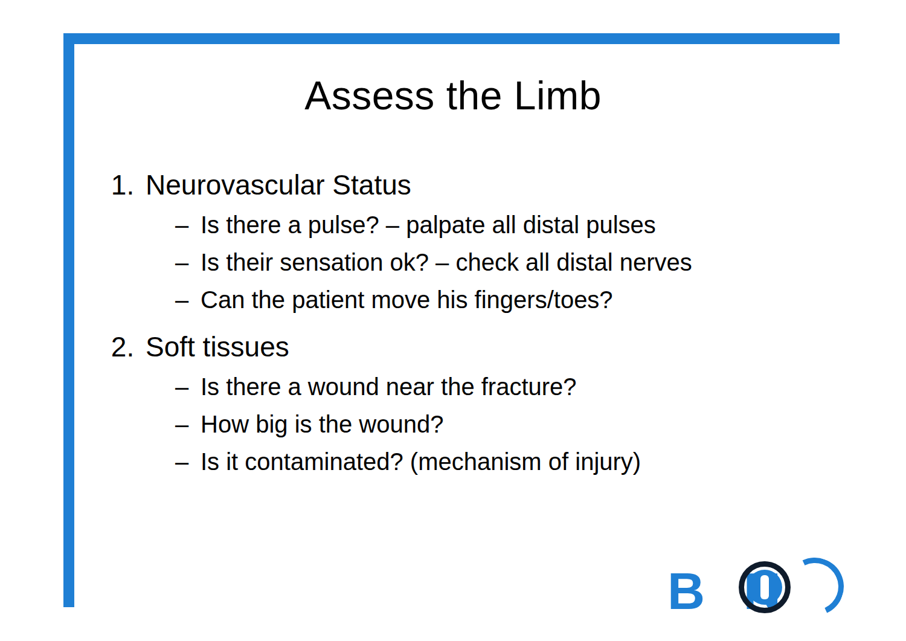Assess the Limb
Neurovascular Status
Is there a pulse? – palpate all distal pulses
Is their sensation ok? – check all distal nerves
Can the patient move his fingers/toes?
Soft tissues
Is there a wound near the fracture?
How big is the wound?
Is it contaminated? (mechanism of injury)
B N